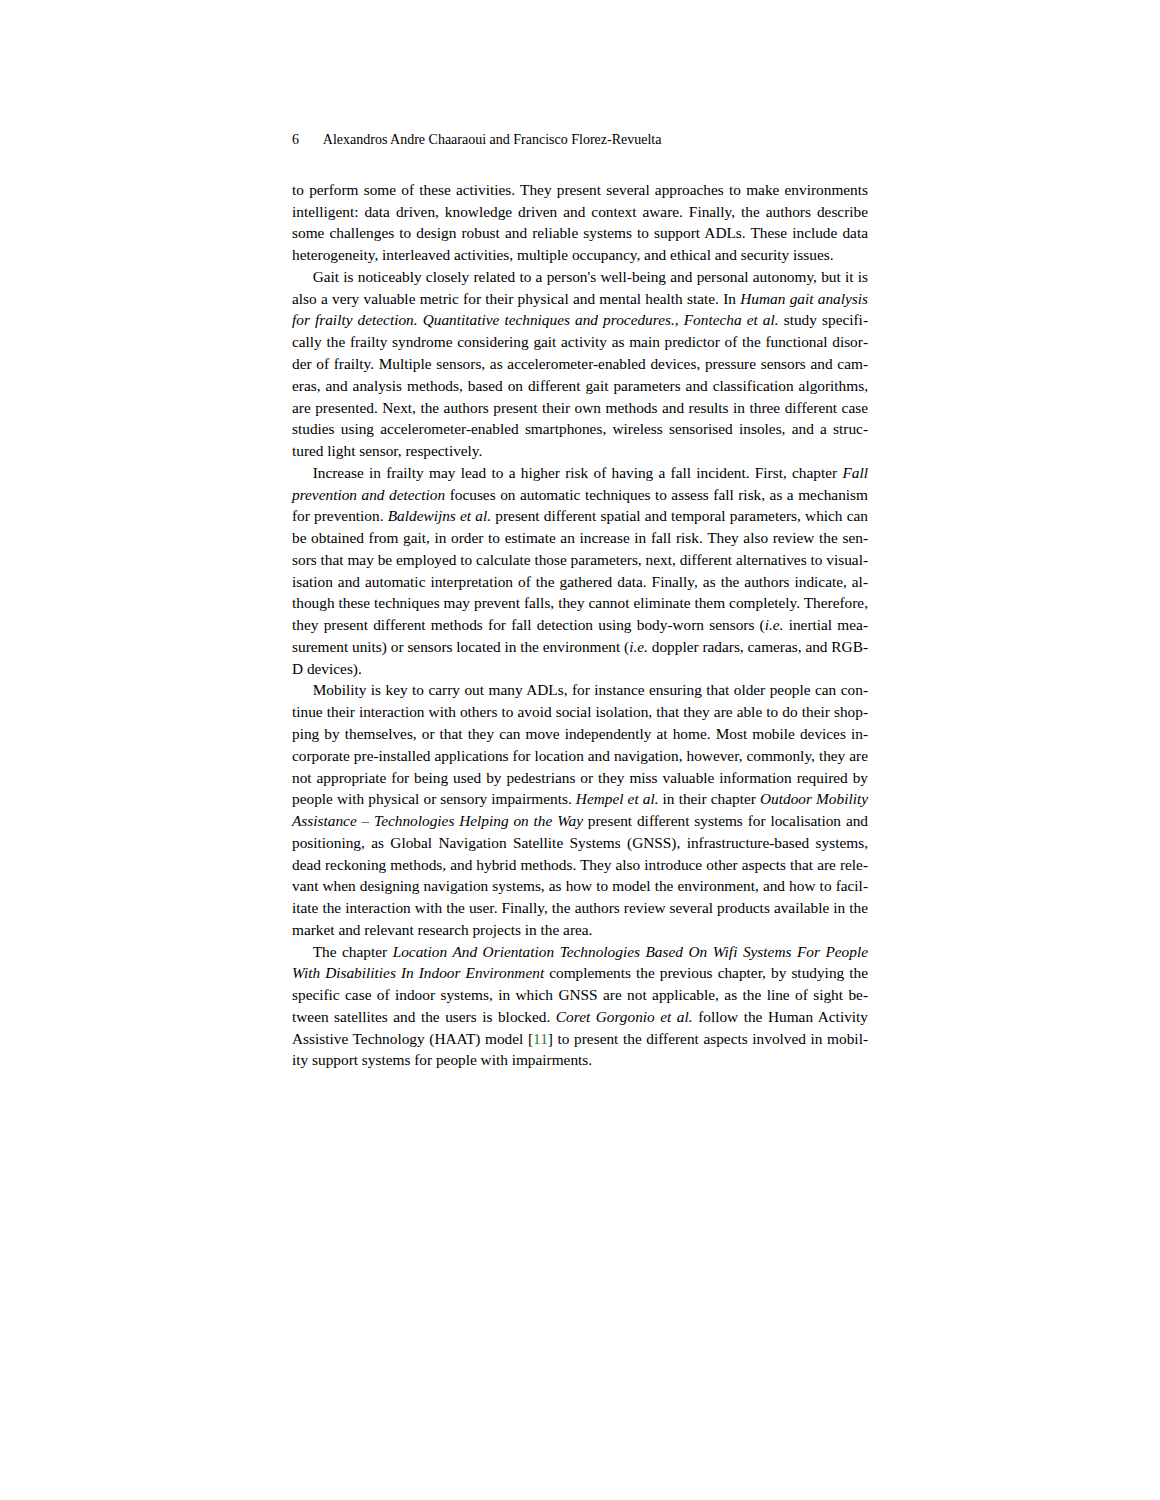6
Alexandros Andre Chaaraoui and Francisco Florez-Revuelta
to perform some of these activities. They present several approaches to make environments intelligent: data driven, knowledge driven and context aware. Finally, the authors describe some challenges to design robust and reliable systems to support ADLs. These include data heterogeneity, interleaved activities, multiple occupancy, and ethical and security issues.
Gait is noticeably closely related to a person's well-being and personal autonomy, but it is also a very valuable metric for their physical and mental health state. In Human gait analysis for frailty detection. Quantitative techniques and procedures., Fontecha et al. study specifically the frailty syndrome considering gait activity as main predictor of the functional disorder of frailty. Multiple sensors, as accelerometer-enabled devices, pressure sensors and cameras, and analysis methods, based on different gait parameters and classification algorithms, are presented. Next, the authors present their own methods and results in three different case studies using accelerometer-enabled smartphones, wireless sensorised insoles, and a structured light sensor, respectively.
Increase in frailty may lead to a higher risk of having a fall incident. First, chapter Fall prevention and detection focuses on automatic techniques to assess fall risk, as a mechanism for prevention. Baldewijns et al. present different spatial and temporal parameters, which can be obtained from gait, in order to estimate an increase in fall risk. They also review the sensors that may be employed to calculate those parameters, next, different alternatives to visualisation and automatic interpretation of the gathered data. Finally, as the authors indicate, although these techniques may prevent falls, they cannot eliminate them completely. Therefore, they present different methods for fall detection using body-worn sensors (i.e. inertial measurement units) or sensors located in the environment (i.e. doppler radars, cameras, and RGB-D devices).
Mobility is key to carry out many ADLs, for instance ensuring that older people can continue their interaction with others to avoid social isolation, that they are able to do their shopping by themselves, or that they can move independently at home. Most mobile devices incorporate pre-installed applications for location and navigation, however, commonly, they are not appropriate for being used by pedestrians or they miss valuable information required by people with physical or sensory impairments. Hempel et al. in their chapter Outdoor Mobility Assistance – Technologies Helping on the Way present different systems for localisation and positioning, as Global Navigation Satellite Systems (GNSS), infrastructure-based systems, dead reckoning methods, and hybrid methods. They also introduce other aspects that are relevant when designing navigation systems, as how to model the environment, and how to facilitate the interaction with the user. Finally, the authors review several products available in the market and relevant research projects in the area.
The chapter Location And Orientation Technologies Based On Wifi Systems For People With Disabilities In Indoor Environment complements the previous chapter, by studying the specific case of indoor systems, in which GNSS are not applicable, as the line of sight between satellites and the users is blocked. Coret Gorgonio et al. follow the Human Activity Assistive Technology (HAAT) model [11] to present the different aspects involved in mobility support systems for people with impairments.